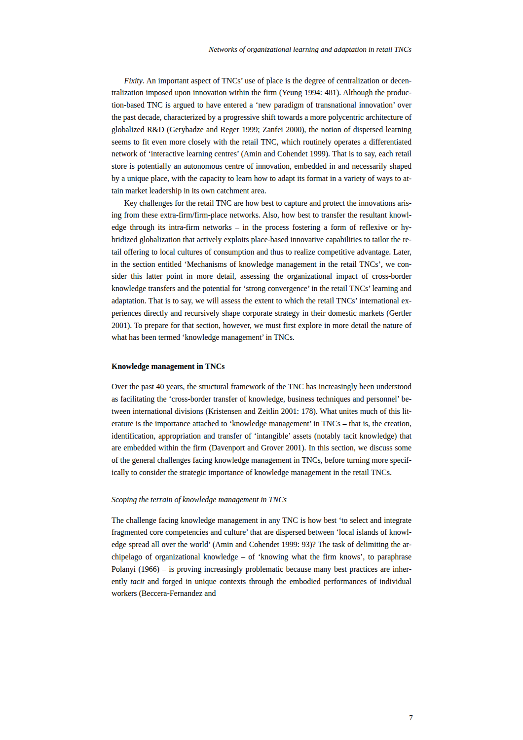Networks of organizational learning and adaptation in retail TNCs
Fixity. An important aspect of TNCs’ use of place is the degree of centralization or decentralization imposed upon innovation within the firm (Yeung 1994: 481). Although the production-based TNC is argued to have entered a ‘new paradigm of transnational innovation’ over the past decade, characterized by a progressive shift towards a more polycentric architecture of globalized R&D (Gerybadze and Reger 1999; Zanfei 2000), the notion of dispersed learning seems to fit even more closely with the retail TNC, which routinely operates a differentiated network of ‘interactive learning centres’ (Amin and Cohendet 1999). That is to say, each retail store is potentially an autonomous centre of innovation, embedded in and necessarily shaped by a unique place, with the capacity to learn how to adapt its format in a variety of ways to attain market leadership in its own catchment area.
Key challenges for the retail TNC are how best to capture and protect the innovations arising from these extra-firm/firm-place networks. Also, how best to transfer the resultant knowledge through its intra-firm networks – in the process fostering a form of reflexive or hybridized globalization that actively exploits place-based innovative capabilities to tailor the retail offering to local cultures of consumption and thus to realize competitive advantage. Later, in the section entitled ‘Mechanisms of knowledge management in the retail TNCs’, we consider this latter point in more detail, assessing the organizational impact of cross-border knowledge transfers and the potential for ‘strong convergence’ in the retail TNCs’ learning and adaptation. That is to say, we will assess the extent to which the retail TNCs’ international experiences directly and recursively shape corporate strategy in their domestic markets (Gertler 2001). To prepare for that section, however, we must first explore in more detail the nature of what has been termed ‘knowledge management’ in TNCs.
Knowledge management in TNCs
Over the past 40 years, the structural framework of the TNC has increasingly been understood as facilitating the ‘cross-border transfer of knowledge, business techniques and personnel’ between international divisions (Kristensen and Zeitlin 2001: 178). What unites much of this literature is the importance attached to ‘knowledge management’ in TNCs – that is, the creation, identification, appropriation and transfer of ‘intangible’ assets (notably tacit knowledge) that are embedded within the firm (Davenport and Grover 2001). In this section, we discuss some of the general challenges facing knowledge management in TNCs, before turning more specifically to consider the strategic importance of knowledge management in the retail TNCs.
Scoping the terrain of knowledge management in TNCs
The challenge facing knowledge management in any TNC is how best ‘to select and integrate fragmented core competencies and culture’ that are dispersed between ‘local islands of knowledge spread all over the world’ (Amin and Cohendet 1999: 93)? The task of delimiting the archipelago of organizational knowledge – of ‘knowing what the firm knows’, to paraphrase Polanyi (1966) – is proving increasingly problematic because many best practices are inherently tacit and forged in unique contexts through the embodied performances of individual workers (Beccera-Fernandez and
7